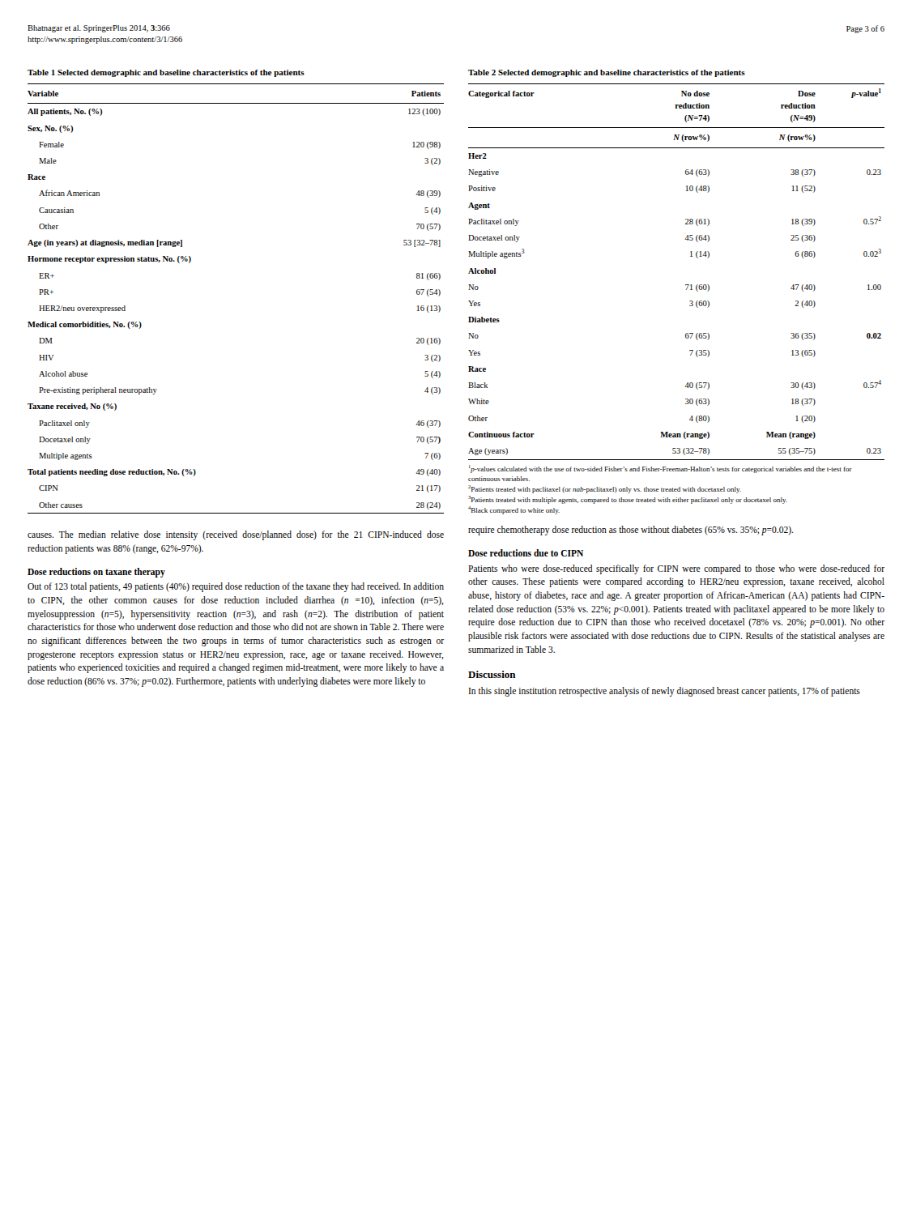Bhatnagar et al. SpringerPlus 2014, 3:366
http://www.springerplus.com/content/3/1/366
Page 3 of 6
Table 1 Selected demographic and baseline characteristics of the patients
| Variable | Patients |
| --- | --- |
| All patients, No. (%) | 123 (100) |
| Sex, No. (%) | |
| Female | 120 (98) |
| Male | 3 (2) |
| Race | |
| African American | 48 (39) |
| Caucasian | 5 (4) |
| Other | 70 (57) |
| Age (in years) at diagnosis, median [range] | 53 [32–78] |
| Hormone receptor expression status, No. (%) | |
| ER+ | 81 (66) |
| PR+ | 67 (54) |
| HER2/neu overexpressed | 16 (13) |
| Medical comorbidities, No. (%) | |
| DM | 20 (16) |
| HIV | 3 (2) |
| Alcohol abuse | 5 (4) |
| Pre-existing peripheral neuropathy | 4 (3) |
| Taxane received, No (%) | |
| Paclitaxel only | 46 (37) |
| Docetaxel only | 70 (57 ) |
| Multiple agents | 7 (6) |
| Total patients needing dose reduction, No. (%) | 49 (40) |
| CIPN | 21 (17) |
| Other causes | 28 (24) |
causes. The median relative dose intensity (received dose/planned dose) for the 21 CIPN-induced dose reduction patients was 88% (range, 62%-97%).
Dose reductions on taxane therapy
Out of 123 total patients, 49 patients (40%) required dose reduction of the taxane they had received. In addition to CIPN, the other common causes for dose reduction included diarrhea (n =10), infection (n=5), myelosuppression (n=5), hypersensitivity reaction (n=3), and rash (n=2). The distribution of patient characteristics for those who underwent dose reduction and those who did not are shown in Table 2. There were no significant differences between the two groups in terms of tumor characteristics such as estrogen or progesterone receptors expression status or HER2/neu expression, race, age or taxane received. However, patients who experienced toxicities and required a changed regimen mid-treatment, were more likely to have a dose reduction (86% vs. 37%; p=0.02). Furthermore, patients with underlying diabetes were more likely to
Table 2 Selected demographic and baseline characteristics of the patients
| Categorical factor | No dose reduction ( N =74) | Dose reduction ( N =49) | p -value 1 |
| --- | --- | --- | --- |
| | N (row%) | N (row%) | |
| Her2 | | | |
| Negative | 64 (63) | 38 (37) | 0.23 |
| Positive | 10 (48) | 11 (52) | |
| Agent | | | |
| Paclitaxel only | 28 (61) | 18 (39) | 0.57 2 |
| Docetaxel only | 45 (64) | 25 (36) | |
| Multiple agents 3 | 1 (14) | 6 (86) | 0.02 3 |
| Alcohol | | | |
| No | 71 (60) | 47 (40) | 1.00 |
| Yes | 3 (60) | 2 (40) | |
| Diabetes | | | |
| No | 67 (65) | 36 (35) | 0.02 |
| Yes | 7 (35) | 13 (65) | |
| Race | | | |
| Black | 40 (57) | 30 (43) | 0.57 4 |
| White | 30 (63) | 18 (37) | |
| Other | 4 (80) | 1 (20) | |
| Continuous factor | Mean (range) | Mean (range) | |
| Age (years) | 53 (32–78) | 55 (35–75) | 0.23 |
1p-values calculated with the use of two-sided Fisher’s and Fisher-Freeman-Halton’s tests for categorical variables and the t-test for continuous variables.
2Patients treated with paclitaxel (or nab-paclitaxel) only vs. those treated with docetaxel only.
3Patients treated with multiple agents, compared to those treated with either paclitaxel only or docetaxel only.
4Black compared to white only.
require chemotherapy dose reduction as those without diabetes (65% vs. 35%; p=0.02).
Dose reductions due to CIPN
Patients who were dose-reduced specifically for CIPN were compared to those who were dose-reduced for other causes. These patients were compared according to HER2/neu expression, taxane received, alcohol abuse, history of diabetes, race and age. A greater proportion of African-American (AA) patients had CIPN-related dose reduction (53% vs. 22%; p<0.001). Patients treated with paclitaxel appeared to be more likely to require dose reduction due to CIPN than those who received docetaxel (78% vs. 20%; p=0.001). No other plausible risk factors were associated with dose reductions due to CIPN. Results of the statistical analyses are summarized in Table 3.
Discussion
In this single institution retrospective analysis of newly diagnosed breast cancer patients, 17% of patients